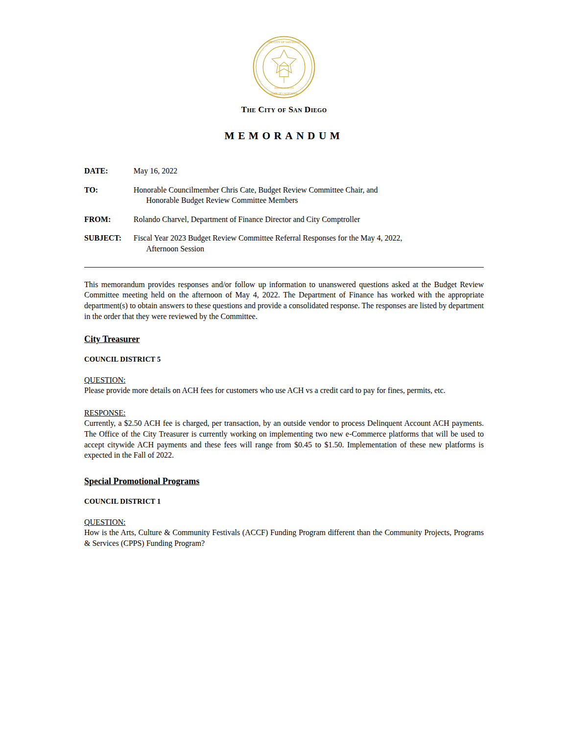THE CITY OF SAN DIEGO STATE OF CALIFORNIA SEMPER VIGILANS
The City of San Diego
MEMORANDUM
| DATE: | May 16, 2022 |
| TO: | Honorable Councilmember Chris Cate, Budget Review Committee Chair, and Honorable Budget Review Committee Members |
| FROM: | Rolando Charvel, Department of Finance Director and City Comptroller |
| SUBJECT: | Fiscal Year 2023 Budget Review Committee Referral Responses for the May 4, 2022, Afternoon Session |
This memorandum provides responses and/or follow up information to unanswered questions asked at the Budget Review Committee meeting held on the afternoon of May 4, 2022. The Department of Finance has worked with the appropriate department(s) to obtain answers to these questions and provide a consolidated response. The responses are listed by department in the order that they were reviewed by the Committee.
City Treasurer
COUNCIL DISTRICT 5
QUESTION:
Please provide more details on ACH fees for customers who use ACH vs a credit card to pay for fines, permits, etc.
RESPONSE:
Currently, a $2.50 ACH fee is charged, per transaction, by an outside vendor to process Delinquent Account ACH payments. The Office of the City Treasurer is currently working on implementing two new e-Commerce platforms that will be used to accept citywide ACH payments and these fees will range from $0.45 to $1.50. Implementation of these new platforms is expected in the Fall of 2022.
Special Promotional Programs
COUNCIL DISTRICT 1
QUESTION:
How is the Arts, Culture & Community Festivals (ACCF) Funding Program different than the Community Projects, Programs & Services (CPPS) Funding Program?